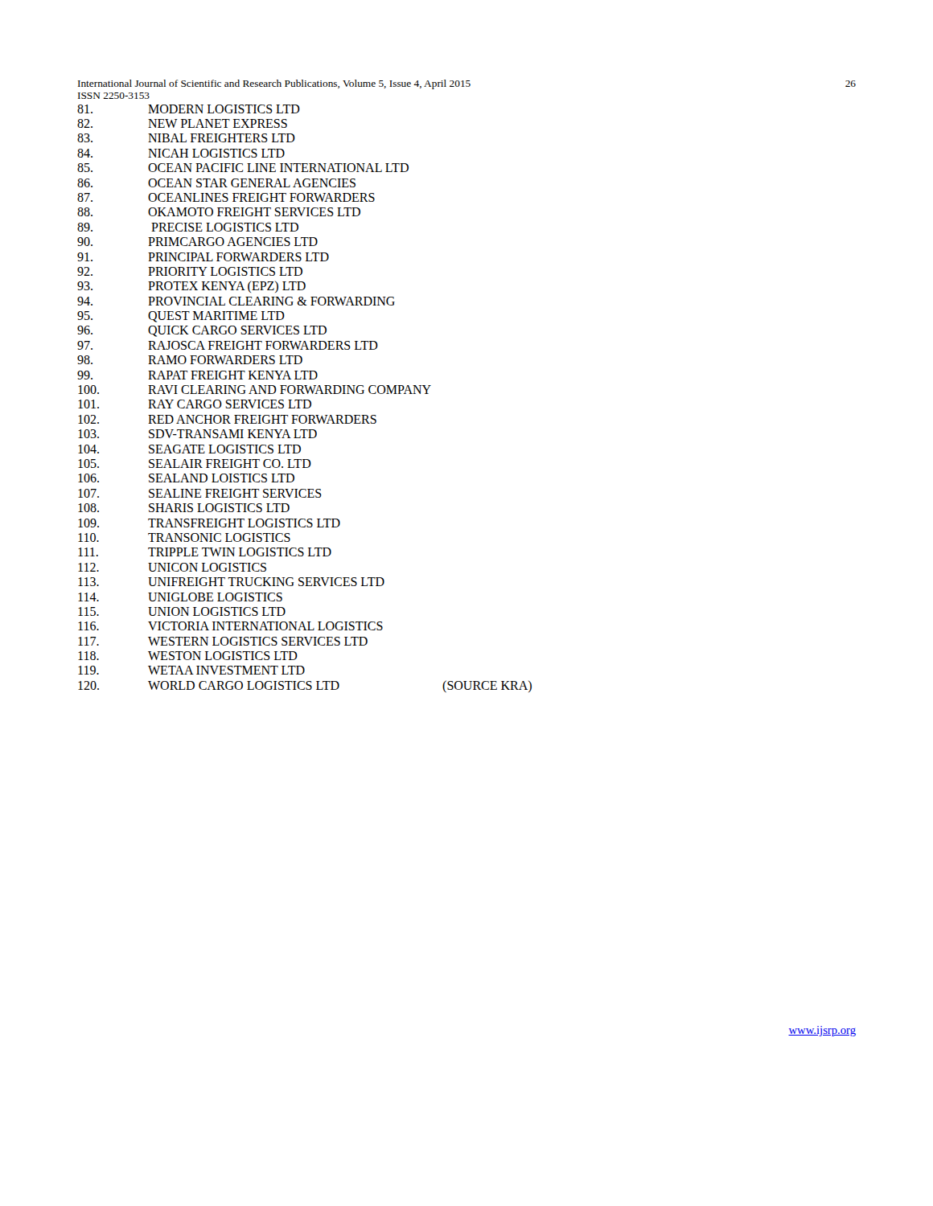International Journal of Scientific and Research Publications, Volume 5, Issue 4, April 2015
26
ISSN 2250-3153
MODERN LOGISTICS LTD
NEW PLANET EXPRESS
NIBAL FREIGHTERS LTD
NICAH LOGISTICS LTD
OCEAN PACIFIC LINE INTERNATIONAL LTD
OCEAN STAR GENERAL AGENCIES
OCEANLINES FREIGHT FORWARDERS
OKAMOTO FREIGHT SERVICES LTD
PRECISE LOGISTICS LTD
PRIMCARGO AGENCIES LTD
PRINCIPAL FORWARDERS LTD
PRIORITY LOGISTICS LTD
PROTEX KENYA (EPZ) LTD
PROVINCIAL CLEARING & FORWARDING
QUEST MARITIME LTD
QUICK CARGO SERVICES LTD
RAJOSCA FREIGHT FORWARDERS LTD
RAMO FORWARDERS LTD
RAPAT FREIGHT KENYA LTD
RAVI CLEARING AND FORWARDING COMPANY
RAY CARGO SERVICES LTD
RED ANCHOR FREIGHT FORWARDERS
SDV-TRANSAMI KENYA LTD
SEAGATE LOGISTICS LTD
SEALAIR FREIGHT CO. LTD
SEALAND LOISTICS LTD
SEALINE FREIGHT SERVICES
SHARIS LOGISTICS LTD
TRANSFREIGHT LOGISTICS LTD
TRANSONIC LOGISTICS
TRIPPLE TWIN LOGISTICS LTD
UNICON LOGISTICS
UNIFREIGHT TRUCKING SERVICES LTD
UNIGLOBE LOGISTICS
UNION LOGISTICS LTD
VICTORIA INTERNATIONAL LOGISTICS
WESTERN LOGISTICS SERVICES LTD
WESTON LOGISTICS LTD
WETAA INVESTMENT LTD
WORLD CARGO LOGISTICS LTD(SOURCE KRA)
www.ijsrp.org